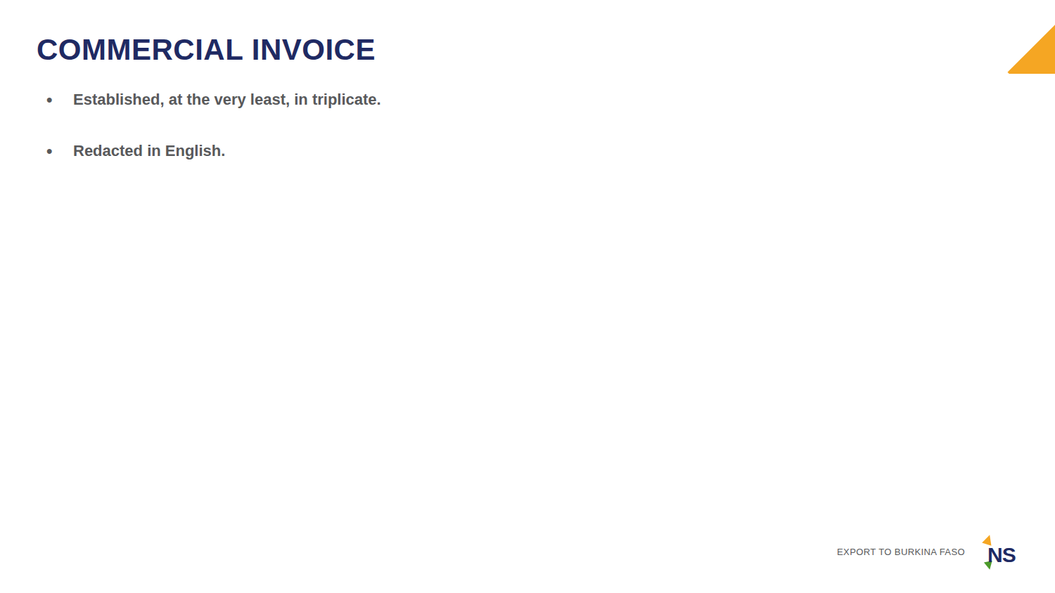COMMERCIAL INVOICE
Established, at the very least, in triplicate.
Redacted in English.
Export to Burkina Faso
NS